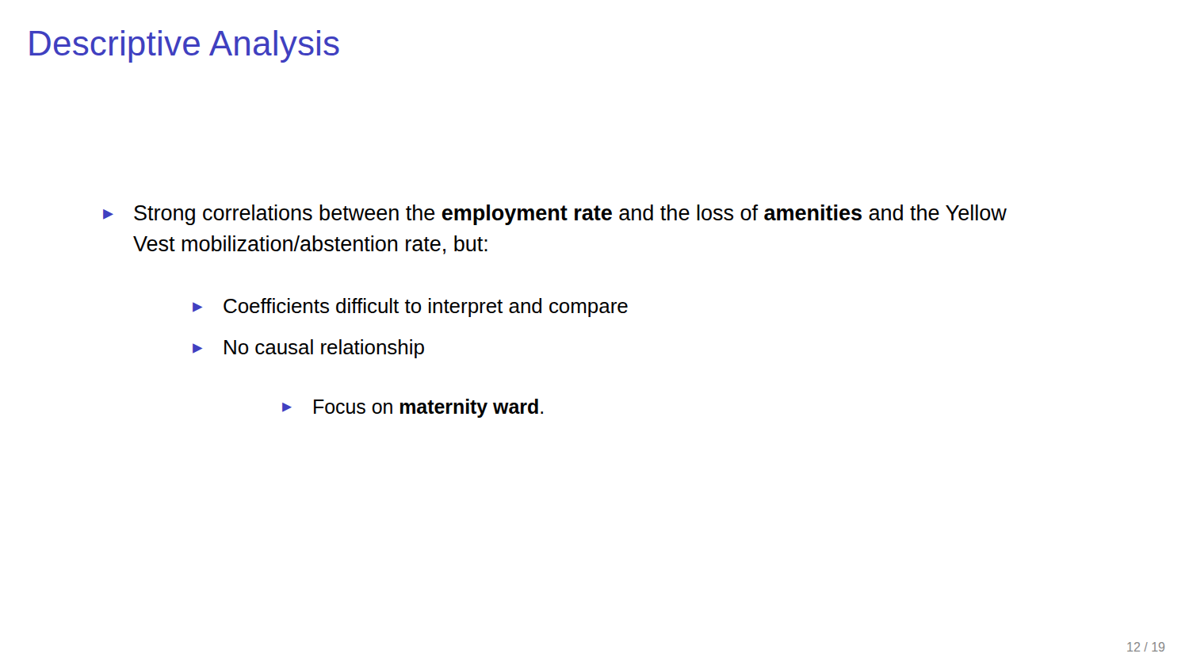Descriptive Analysis
Strong correlations between the employment rate and the loss of amenities and the Yellow Vest mobilization/abstention rate, but:
Coefficients difficult to interpret and compare
No causal relationship
Focus on maternity ward.
12 / 19